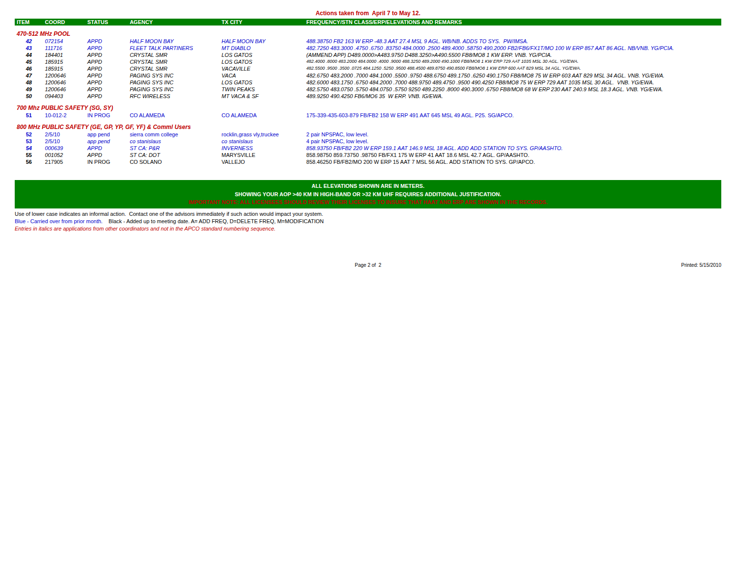Actions taken from April 7 to May 12.
| ITEM | COORD | STATUS | AGENCY | TX CITY | FREQUENCY/STN CLASS/ERP/ELEVATIONS AND REMARKS |
| 470-512 MHz POOL |
| 42 | 072154 | APPD | HALF MOON BAY | HALF MOON BAY | 488.38750 FB2 163 W ERP -48.3 AAT 27.4 MSL 9 AGL. WB/NB. ADDS TO SYS. PW/IMSA. |
| 43 | 111716 | APPD | FLEET TALK PARTINERS | MT DIABLO | 482.7250 483.3000 .4750 .6750 .83750 484.0000 .2500 489.4000 .58750 490.2000 FB2/FB6/FX1T/MO 100 W ERP 857 AAT 86 AGL. NB/VNB. YG/PCIA. |
| 44 | 184401 | APPD | CRYSTAL SMR | LOS GATOS | (AMMEND APP) D489.0000>A483.9750 D488.3250>A490.5500 FB8/MO8 1 KW ERP. VNB. YG/PCIA. |
| 45 | 185915 | APPD | CRYSTAL SMR | LOS GATOS | 482.4000 .8000 483.2000 484.0000 .4000 .9000 488.3250 489.2000 490.1000 FB8/MO8 1 KW ERP 729 AAT 1035 MSL 30 AGL. YG/EWA. |
| 46 | 185915 | APPD | CRYSTAL SMR | VACAVILLE | 482.5500 .9500 .3500 .0725 484.1250 .5250 .9500 488.4500 489.8750 490.8500 FB8/MO8 1 KW ERP 600 AAT 829 MSL 34 AGL. YG/EWA. |
| 47 | 1200646 | APPD | PAGING SYS INC | VACA | 482.6750 483.2000 .7000 484.1000 .5500 .9750 488.6750 489.1750 .6250 490.1750 FB8/MO8 75 W ERP 603 AAT 829 MSL 34 AGL. VNB. YG/EWA. |
| 48 | 1200646 | APPD | PAGING SYS INC | LOS GATOS | 482.6000 483.1750 .6750 484.2000 .7000 488.9750 489.4750 .9500 490.4250 FB8/MO8 75 W ERP 729 AAT 1035 MSL 30 AGL. VNB. YG/EWA. |
| 49 | 1200646 | APPD | PAGING SYS INC | TWIN PEAKS | 482.5750 483.0750 .5750 484.0750 .5750 9250 489.2250 .8000 490.3000 .6750 FB8/MO8 68 W ERP 230 AAT 240.9 MSL 18.3 AGL. VNB. YG/EWA. |
| 50 | 094403 | APPD | RFC WIRELESS | MT VACA & SF | 489.9250 490.4250 FB6/MO6 35 W ERP. VNB. IG/EWA. |
| 700 Mhz PUBLIC SAFETY (SG, SY) |
| 51 | 10-012-2 | IN PROG | CO ALAMEDA | CO ALAMEDA | 175-339-435-603-879 FB/FB2 158 W ERP 491 AAT 645 MSL 49 AGL. P25. SG/APCO. |
| 800 MHz PUBLIC SAFETY (GE, GP, YP, GF, YF) & Comml Users |
| 52 | 2/5/10 | app pend | sierra comm college | rocklin,grass vly,truckee | 2 pair NPSPAC, low level. |
| 53 | 2/5/10 | app pend | co stanislaus | co stanislaus | 4 pair NPSPAC, low level. |
| 54 | 000639 | APPD | ST CA: P&R | INVERNESS | 858.93750 FB/FB2 220 W ERP 159.1 AAT 146.9 MSL 18 AGL. ADD ADD STATION TO SYS. GP/AASHTO. |
| 55 | 001052 | APPD | ST CA: DOT | MARYSVILLE | 858.98750 859.73750 .98750 FB/FX1 175 W ERP 41 AAT 18.6 MSL 42.7 AGL. GP/AASHTO. |
| 56 | 217905 | IN PROG | CO SOLANO | VALLEJO | 858.46250 FB/FB2/MO 200 W ERP 15 AAT 7 MSL 56 AGL. ADD STATION TO SYS. GP/APCO. |
ALL ELEVATIONS SHOWN ARE IN METERS.
SHOWING YOUR AOP >40 KM IN HIGH-BAND OR >32 KM UHF REQUIRES ADDITIONAL JUSTIFICATION.
IMPORTANT NOTE: ALL LICENSEES SHOULD REVIEW THEIR LICENSES TO INSURE THAT HAAT AND ERP ARE SHOWN IN THE RECORDS.
Use of lower case indicates an informal action. Contact one of the advisors immediately if such action would impact your system.
Blue - Carried over from prior month. Black - Added up to meeting date. A= ADD FREQ, D=DELETE FREQ, M=MODIFICATION
Entries in italics are applications from other coordinators and not in the APCO standard numbering sequence.
Page 2 of 2
Printed: 5/15/2010